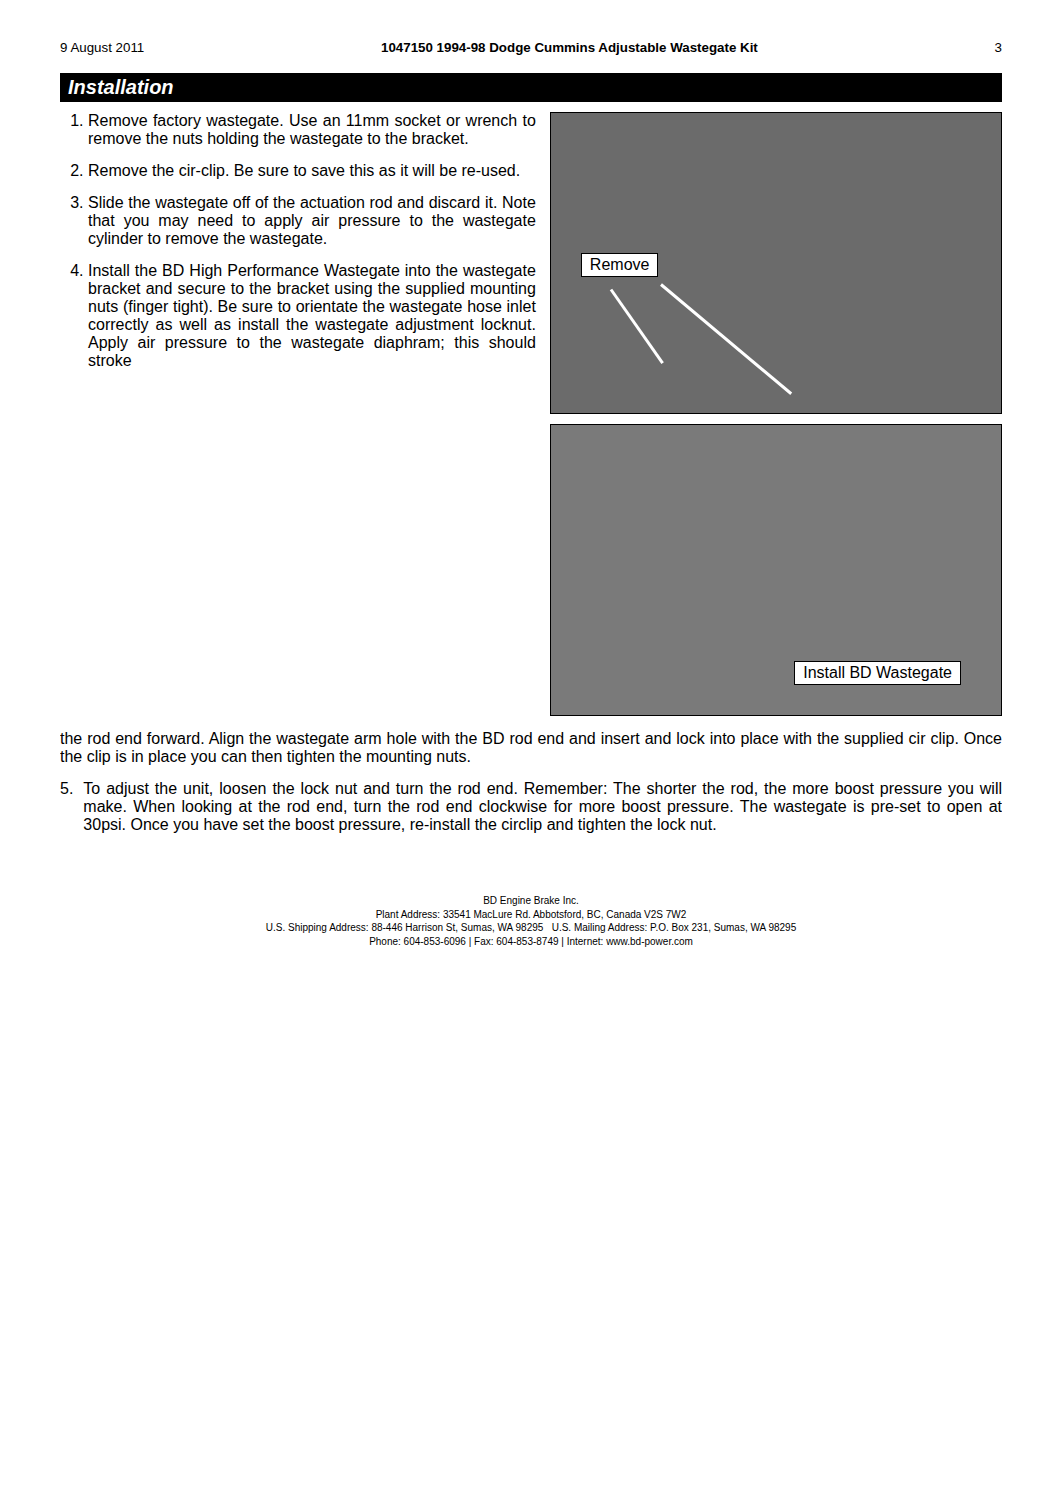9 August 2011 1047150 1994-98 Dodge Cummins Adjustable Wastegate Kit 3
Installation
Remove
Install BD Wastegate
Remove factory wastegate. Use an 11mm socket or wrench to remove the nuts holding the wastegate to the bracket.
Remove the cir-clip. Be sure to save this as it will be re-used.
Slide the wastegate off of the actuation rod and discard it. Note that you may need to apply air pressure to the wastegate cylinder to remove the wastegate.
Install the BD High Performance Wastegate into the wastegate bracket and secure to the bracket using the supplied mounting nuts (finger tight). Be sure to orientate the wastegate hose inlet correctly as well as install the wastegate adjustment locknut. Apply air pressure to the wastegate diaphram; this should stroke
the rod end forward. Align the wastegate arm hole with the BD rod end and insert and lock into place with the supplied cir clip. Once the clip is in place you can then tighten the mounting nuts.
5. To adjust the unit, loosen the lock nut and turn the rod end. Remember: The shorter the rod, the more boost pressure you will make. When looking at the rod end, turn the rod end clockwise for more boost pressure. The wastegate is pre-set to open at 30psi. Once you have set the boost pressure, re-install the circlip and tighten the lock nut.
BD Engine Brake Inc.
Plant Address: 33541 MacLure Rd. Abbotsford, BC, Canada V2S 7W2
U.S. Shipping Address: 88-446 Harrison St, Sumas, WA 98295 U.S. Mailing Address: P.O. Box 231, Sumas, WA 98295
Phone: 604-853-6096 | Fax: 604-853-8749 | Internet: www.bd-power.com